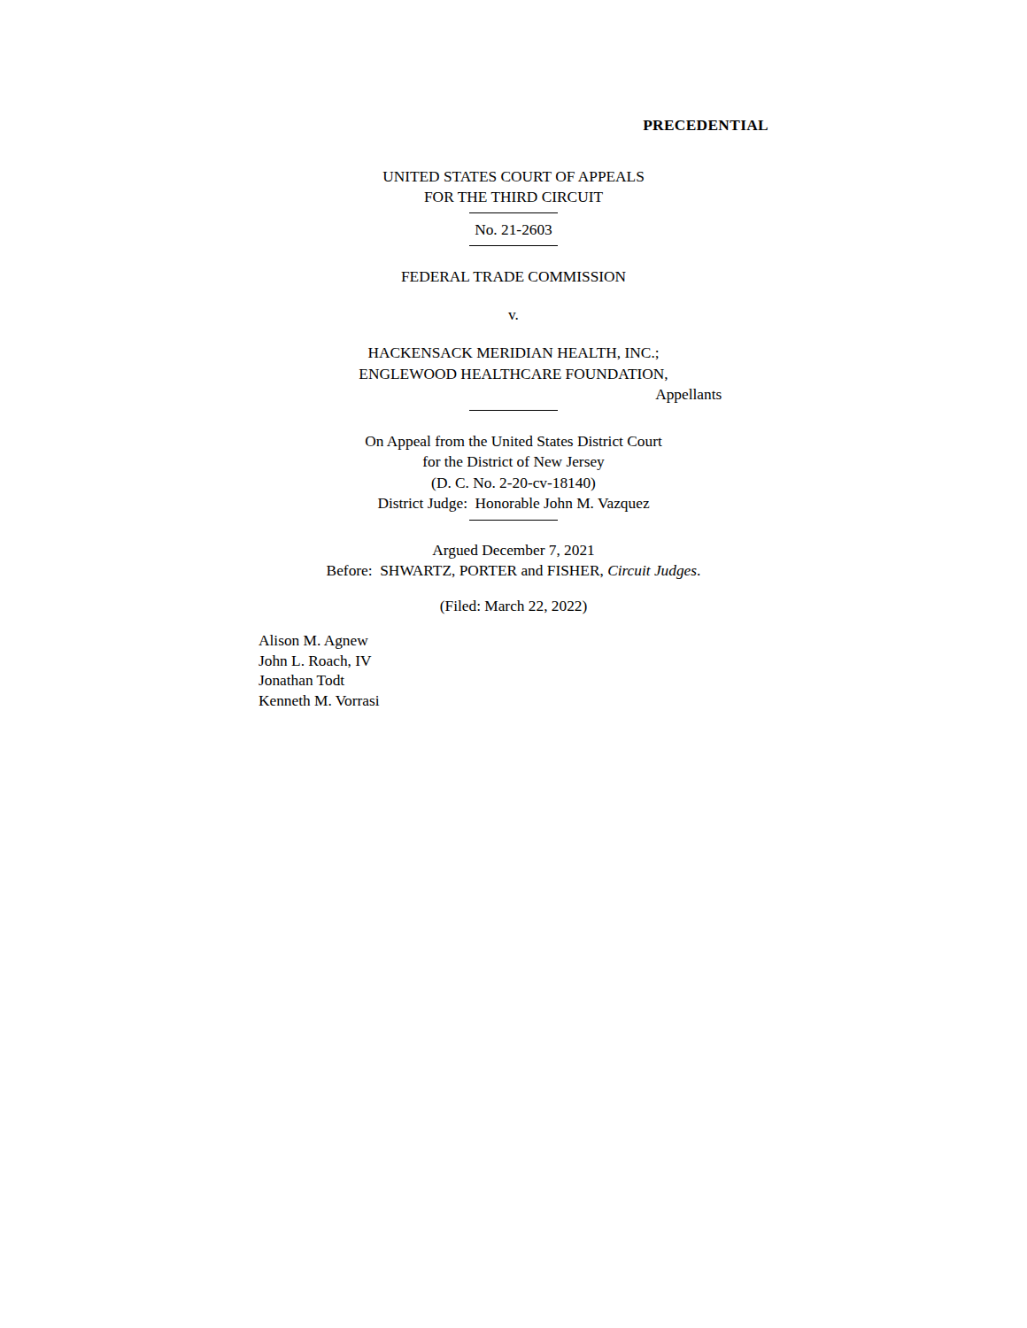PRECEDENTIAL
UNITED STATES COURT OF APPEALS
FOR THE THIRD CIRCUIT
No. 21-2603
FEDERAL TRADE COMMISSION
v.
HACKENSACK MERIDIAN HEALTH, INC.;
ENGLEWOOD HEALTHCARE FOUNDATION,
Appellants
On Appeal from the United States District Court
for the District of New Jersey
(D. C. No. 2-20-cv-18140)
District Judge: Honorable John M. Vazquez
Argued December 7, 2021
Before: SHWARTZ, PORTER and FISHER, Circuit Judges.
(Filed: March 22, 2022)
Alison M. Agnew
John L. Roach, IV
Jonathan Todt
Kenneth M. Vorrasi